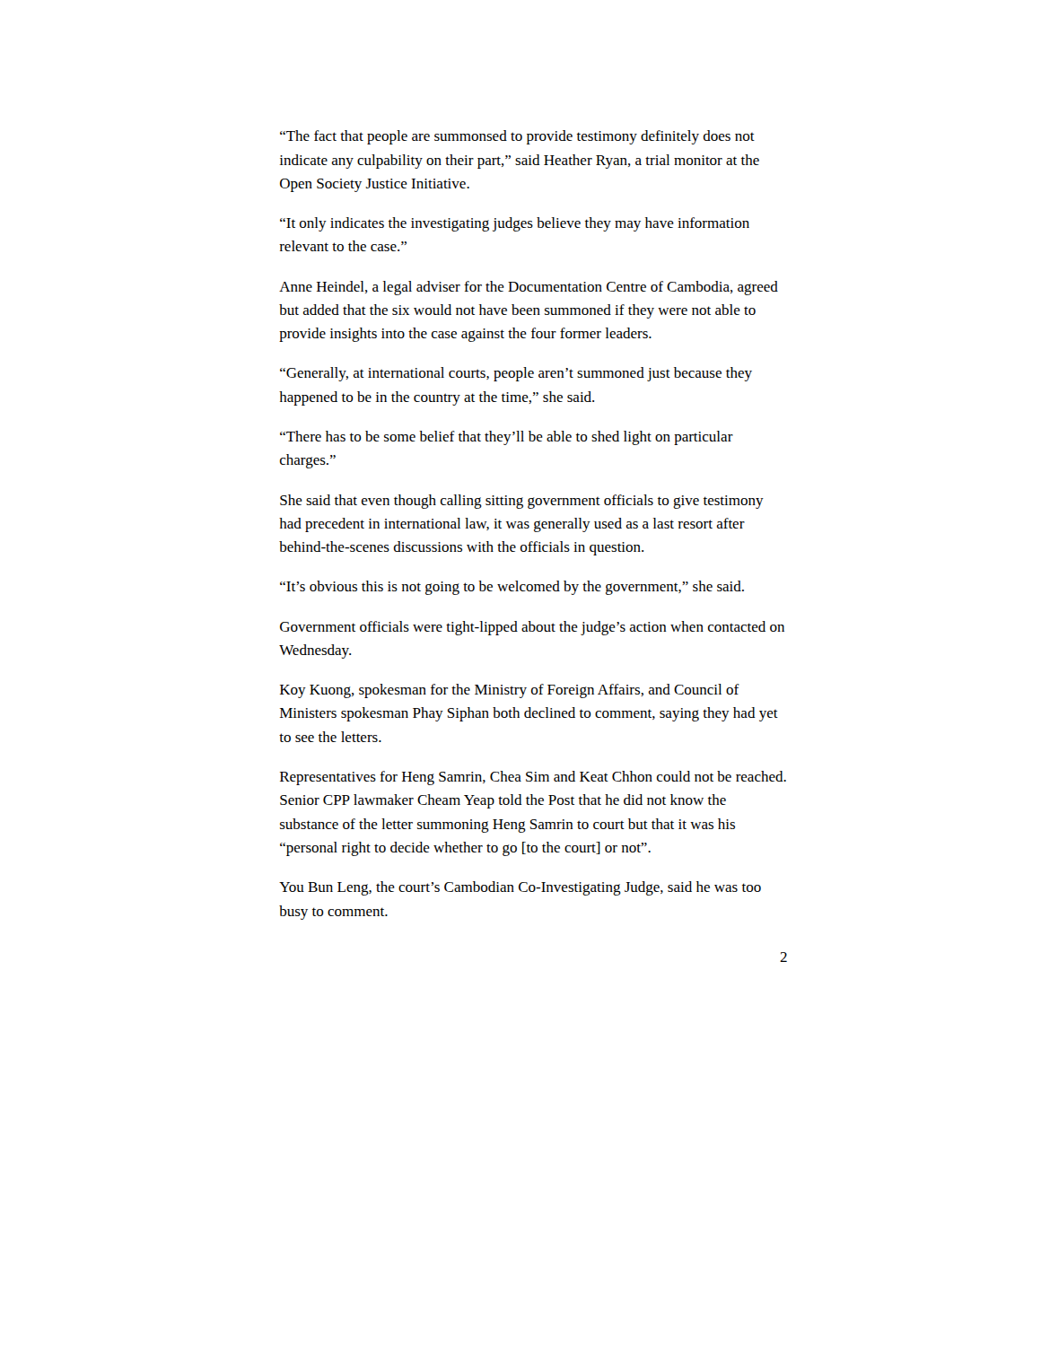“The fact that people are summonsed to provide testimony definitely does not indicate any culpability on their part,” said Heather Ryan, a trial monitor at the Open Society Justice Initiative.
“It only indicates the investigating judges believe they may have information relevant to the case.”
Anne Heindel, a legal adviser for the Documentation Centre of Cambodia, agreed but added that the six would not have been summoned if they were not able to provide insights into the case against the four former leaders.
“Generally, at international courts, people aren’t summoned just because they happened to be in the country at the time,” she said.
“There has to be some belief that they’ll be able to shed light on particular charges.”
She said that even though calling sitting government officials to give testimony had precedent in international law, it was generally used as a last resort after behind-the-scenes discussions with the officials in question.
“It’s obvious this is not going to be welcomed by the government,” she said.
Government officials were tight-lipped about the judge’s action when contacted on Wednesday.
Koy Kuong, spokesman for the Ministry of Foreign Affairs, and Council of Ministers spokesman Phay Siphan both declined to comment, saying they had yet to see the letters.
Representatives for Heng Samrin, Chea Sim and Keat Chhon could not be reached. Senior CPP lawmaker Cheam Yeap told the Post that he did not know the substance of the letter summoning Heng Samrin to court but that it was his “personal right to decide whether to go [to the court] or not”.
You Bun Leng, the court’s Cambodian Co-Investigating Judge, said he was too busy to comment.
2